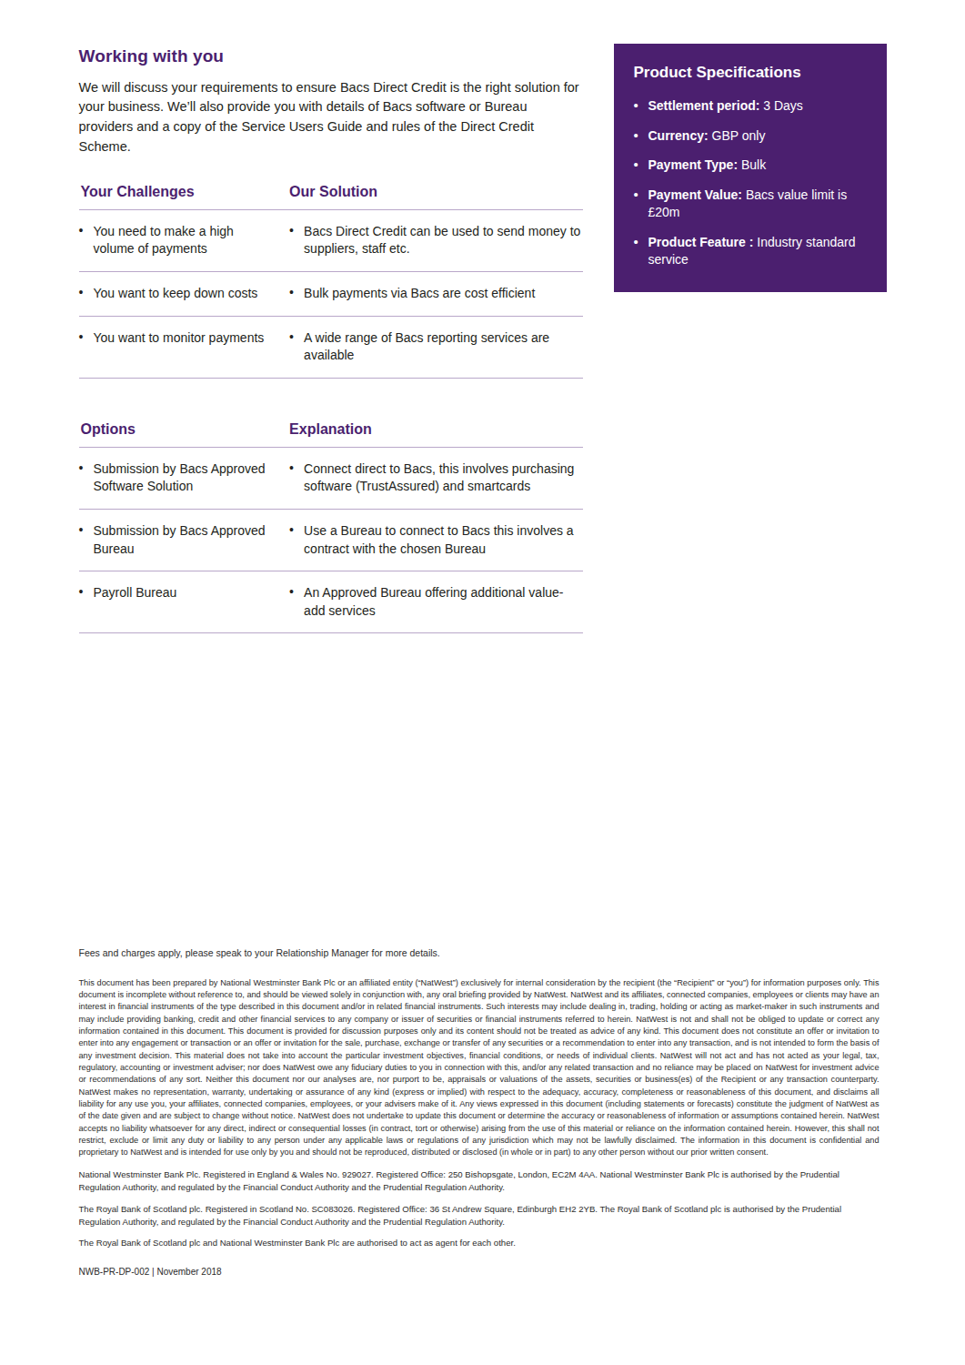Working with you
We will discuss your requirements to ensure Bacs Direct Credit is the right solution for your business. We’ll also provide you with details of Bacs software or Bureau providers and a copy of the Service Users Guide and rules of the Direct Credit Scheme.
| Your Challenges | Our Solution |
| --- | --- |
| You need to make a high volume of payments | Bacs Direct Credit can be used to send money to suppliers, staff etc. |
| You want to keep down costs | Bulk payments via Bacs are cost efficient |
| You want to monitor payments | A wide range of Bacs reporting services are available |
| Options | Explanation |
| --- | --- |
| Submission by Bacs Approved Software Solution | Connect direct to Bacs, this involves purchasing software (TrustAssured) and smartcards |
| Submission by Bacs Approved Bureau | Use a Bureau to connect to Bacs this involves a contract with the chosen Bureau |
| Payroll Bureau | An Approved Bureau offering additional value-add services |
Product Specifications
Settlement period: 3 Days
Currency: GBP only
Payment Type: Bulk
Payment Value: Bacs value limit is £20m
Product Feature : Industry standard service
Fees and charges apply, please speak to your Relationship Manager for more details.
This document has been prepared by National Westminster Bank Plc or an affiliated entity (“NatWest”) exclusively for internal consideration by the recipient (the “Recipient” or “you”) for information purposes only. This document is incomplete without reference to, and should be viewed solely in conjunction with, any oral briefing provided by NatWest. NatWest and its affiliates, connected companies, employees or clients may have an interest in financial instruments of the type described in this document and/or in related financial instruments. Such interests may include dealing in, trading, holding or acting as market-maker in such instruments and may include providing banking, credit and other financial services to any company or issuer of securities or financial instruments referred to herein. NatWest is not and shall not be obliged to update or correct any information contained in this document. This document is provided for discussion purposes only and its content should not be treated as advice of any kind. This document does not constitute an offer or invitation to enter into any engagement or transaction or an offer or invitation for the sale, purchase, exchange or transfer of any securities or a recommendation to enter into any transaction, and is not intended to form the basis of any investment decision. This material does not take into account the particular investment objectives, financial conditions, or needs of individual clients. NatWest will not act and has not acted as your legal, tax, regulatory, accounting or investment adviser; nor does NatWest owe any fiduciary duties to you in connection with this, and/or any related transaction and no reliance may be placed on NatWest for investment advice or recommendations of any sort. Neither this document nor our analyses are, nor purport to be, appraisals or valuations of the assets, securities or business(es) of the Recipient or any transaction counterparty. NatWest makes no representation, warranty, undertaking or assurance of any kind (express or implied) with respect to the adequacy, accuracy, completeness or reasonableness of this document, and disclaims all liability for any use you, your affiliates, connected companies, employees, or your advisers make of it. Any views expressed in this document (including statements or forecasts) constitute the judgment of NatWest as of the date given and are subject to change without notice. NatWest does not undertake to update this document or determine the accuracy or reasonableness of information or assumptions contained herein. NatWest accepts no liability whatsoever for any direct, indirect or consequential losses (in contract, tort or otherwise) arising from the use of this material or reliance on the information contained herein. However, this shall not restrict, exclude or limit any duty or liability to any person under any applicable laws or regulations of any jurisdiction which may not be lawfully disclaimed. The information in this document is confidential and proprietary to NatWest and is intended for use only by you and should not be reproduced, distributed or disclosed (in whole or in part) to any other person without our prior written consent.
National Westminster Bank Plc. Registered in England & Wales No. 929027. Registered Office: 250 Bishopsgate, London, EC2M 4AA. National Westminster Bank Plc is authorised by the Prudential Regulation Authority, and regulated by the Financial Conduct Authority and the Prudential Regulation Authority.
The Royal Bank of Scotland plc. Registered in Scotland No. SC083026. Registered Office: 36 St Andrew Square, Edinburgh EH2 2YB. The Royal Bank of Scotland plc is authorised by the Prudential Regulation Authority, and regulated by the Financial Conduct Authority and the Prudential Regulation Authority.
The Royal Bank of Scotland plc and National Westminster Bank Plc are authorised to act as agent for each other.
NWB-PR-DP-002 | November 2018